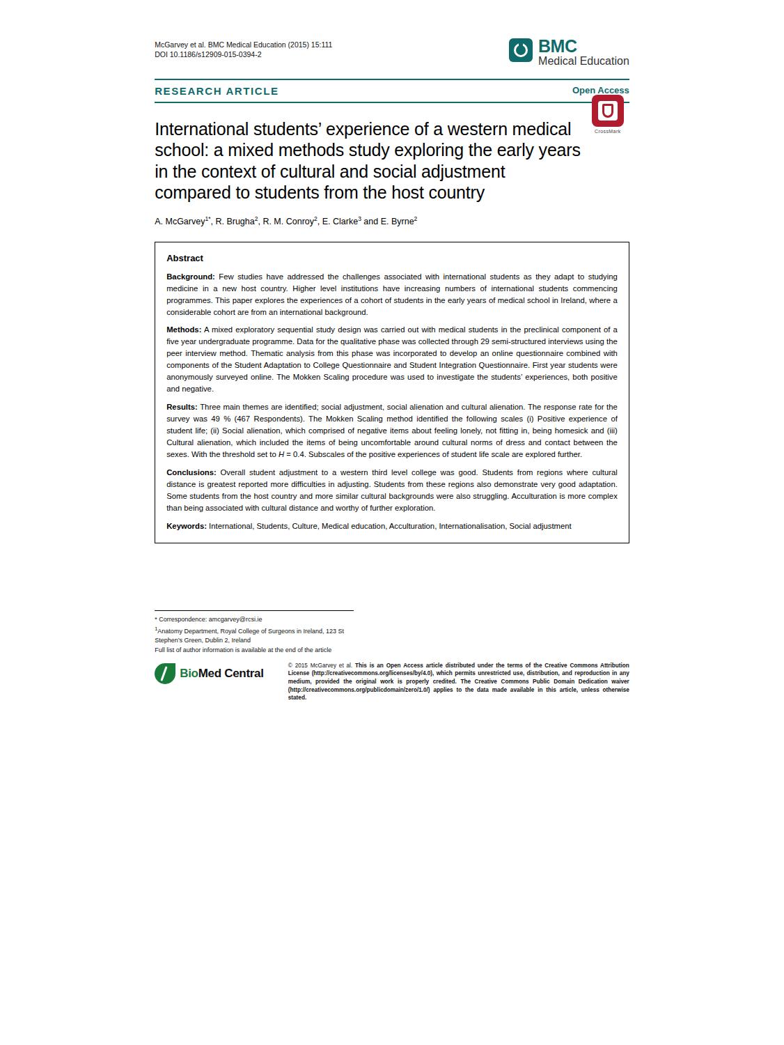McGarvey et al. BMC Medical Education (2015) 15:111 DOI 10.1186/s12909-015-0394-2
BMC Medical Education
Research Article
Open Access
CrossMark
International students’ experience of a western medical school: a mixed methods study exploring the early years in the context of cultural and social adjustment compared to students from the host country
A. McGarvey1*, R. Brugha2, R. M. Conroy2, E. Clarke3 and E. Byrne2
Abstract
Background: Few studies have addressed the challenges associated with international students as they adapt to studying medicine in a new host country. Higher level institutions have increasing numbers of international students commencing programmes. This paper explores the experiences of a cohort of students in the early years of medical school in Ireland, where a considerable cohort are from an international background.
Methods: A mixed exploratory sequential study design was carried out with medical students in the preclinical component of a five year undergraduate programme. Data for the qualitative phase was collected through 29 semi-structured interviews using the peer interview method. Thematic analysis from this phase was incorporated to develop an online questionnaire combined with components of the Student Adaptation to College Questionnaire and Student Integration Questionnaire. First year students were anonymously surveyed online. The Mokken Scaling procedure was used to investigate the students’ experiences, both positive and negative.
Results: Three main themes are identified; social adjustment, social alienation and cultural alienation. The response rate for the survey was 49 % (467 Respondents). The Mokken Scaling method identified the following scales (i) Positive experience of student life; (ii) Social alienation, which comprised of negative items about feeling lonely, not fitting in, being homesick and (iii) Cultural alienation, which included the items of being uncomfortable around cultural norms of dress and contact between the sexes. With the threshold set to H = 0.4. Subscales of the positive experiences of student life scale are explored further.
Conclusions: Overall student adjustment to a western third level college was good. Students from regions where cultural distance is greatest reported more difficulties in adjusting. Students from these regions also demonstrate very good adaptation. Some students from the host country and more similar cultural backgrounds were also struggling. Acculturation is more complex than being associated with cultural distance and worthy of further exploration.
Keywords: International, Students, Culture, Medical education, Acculturation, Internationalisation, Social adjustment
* Correspondence: amcgarvey@rcsi.ie
1Anatomy Department, Royal College of Surgeons in Ireland, 123 St
Stephen’s Green, Dublin 2, Ireland
Full list of author information is available at the end of the article
Bio Med Central
© 2015 McGarvey et al. This is an Open Access article distributed under the terms of the Creative Commons Attribution License (http://creativecommons.org/licenses/by/4.0), which permits unrestricted use, distribution, and reproduction in any medium, provided the original work is properly credited. The Creative Commons Public Domain Dedication waiver (http://creativecommons.org/publicdomain/zero/1.0/) applies to the data made available in this article, unless otherwise stated.